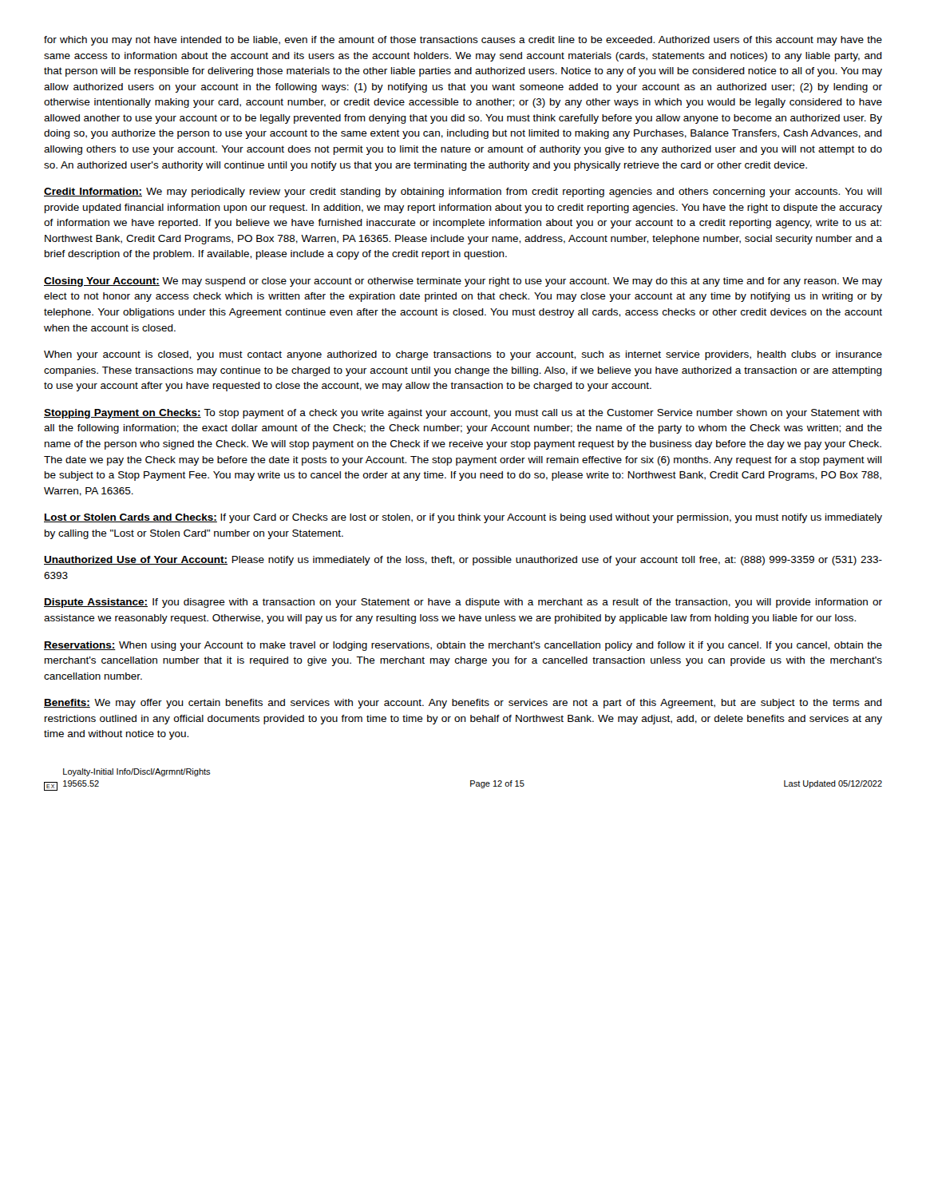for which you may not have intended to be liable, even if the amount of those transactions causes a credit line to be exceeded. Authorized users of this account may have the same access to information about the account and its users as the account holders. We may send account materials (cards, statements and notices) to any liable party, and that person will be responsible for delivering those materials to the other liable parties and authorized users. Notice to any of you will be considered notice to all of you. You may allow authorized users on your account in the following ways: (1) by notifying us that you want someone added to your account as an authorized user; (2) by lending or otherwise intentionally making your card, account number, or credit device accessible to another; or (3) by any other ways in which you would be legally considered to have allowed another to use your account or to be legally prevented from denying that you did so. You must think carefully before you allow anyone to become an authorized user. By doing so, you authorize the person to use your account to the same extent you can, including but not limited to making any Purchases, Balance Transfers, Cash Advances, and allowing others to use your account. Your account does not permit you to limit the nature or amount of authority you give to any authorized user and you will not attempt to do so. An authorized user's authority will continue until you notify us that you are terminating the authority and you physically retrieve the card or other credit device.
Credit Information: We may periodically review your credit standing by obtaining information from credit reporting agencies and others concerning your accounts. You will provide updated financial information upon our request. In addition, we may report information about you to credit reporting agencies. You have the right to dispute the accuracy of information we have reported. If you believe we have furnished inaccurate or incomplete information about you or your account to a credit reporting agency, write to us at: Northwest Bank, Credit Card Programs, PO Box 788, Warren, PA 16365. Please include your name, address, Account number, telephone number, social security number and a brief description of the problem. If available, please include a copy of the credit report in question.
Closing Your Account: We may suspend or close your account or otherwise terminate your right to use your account. We may do this at any time and for any reason. We may elect to not honor any access check which is written after the expiration date printed on that check. You may close your account at any time by notifying us in writing or by telephone. Your obligations under this Agreement continue even after the account is closed. You must destroy all cards, access checks or other credit devices on the account when the account is closed.
When your account is closed, you must contact anyone authorized to charge transactions to your account, such as internet service providers, health clubs or insurance companies. These transactions may continue to be charged to your account until you change the billing. Also, if we believe you have authorized a transaction or are attempting to use your account after you have requested to close the account, we may allow the transaction to be charged to your account.
Stopping Payment on Checks: To stop payment of a check you write against your account, you must call us at the Customer Service number shown on your Statement with all the following information; the exact dollar amount of the Check; the Check number; your Account number; the name of the party to whom the Check was written; and the name of the person who signed the Check. We will stop payment on the Check if we receive your stop payment request by the business day before the day we pay your Check. The date we pay the Check may be before the date it posts to your Account. The stop payment order will remain effective for six (6) months. Any request for a stop payment will be subject to a Stop Payment Fee. You may write us to cancel the order at any time. If you need to do so, please write to: Northwest Bank, Credit Card Programs, PO Box 788, Warren, PA 16365.
Lost or Stolen Cards and Checks: If your Card or Checks are lost or stolen, or if you think your Account is being used without your permission, you must notify us immediately by calling the "Lost or Stolen Card" number on your Statement.
Unauthorized Use of Your Account: Please notify us immediately of the loss, theft, or possible unauthorized use of your account toll free, at: (888) 999-3359 or (531) 233-6393
Dispute Assistance: If you disagree with a transaction on your Statement or have a dispute with a merchant as a result of the transaction, you will provide information or assistance we reasonably request. Otherwise, you will pay us for any resulting loss we have unless we are prohibited by applicable law from holding you liable for our loss.
Reservations: When using your Account to make travel or lodging reservations, obtain the merchant's cancellation policy and follow it if you cancel. If you cancel, obtain the merchant's cancellation number that it is required to give you. The merchant may charge you for a cancelled transaction unless you can provide us with the merchant's cancellation number.
Benefits: We may offer you certain benefits and services with your account. Any benefits or services are not a part of this Agreement, but are subject to the terms and restrictions outlined in any official documents provided to you from time to time by or on behalf of Northwest Bank. We may adjust, add, or delete benefits and services at any time and without notice to you.
EX Loyalty-Initial Info/Discl/Agrmnt/Rights
19565.52
Page 12 of 15
Last Updated 05/12/2022